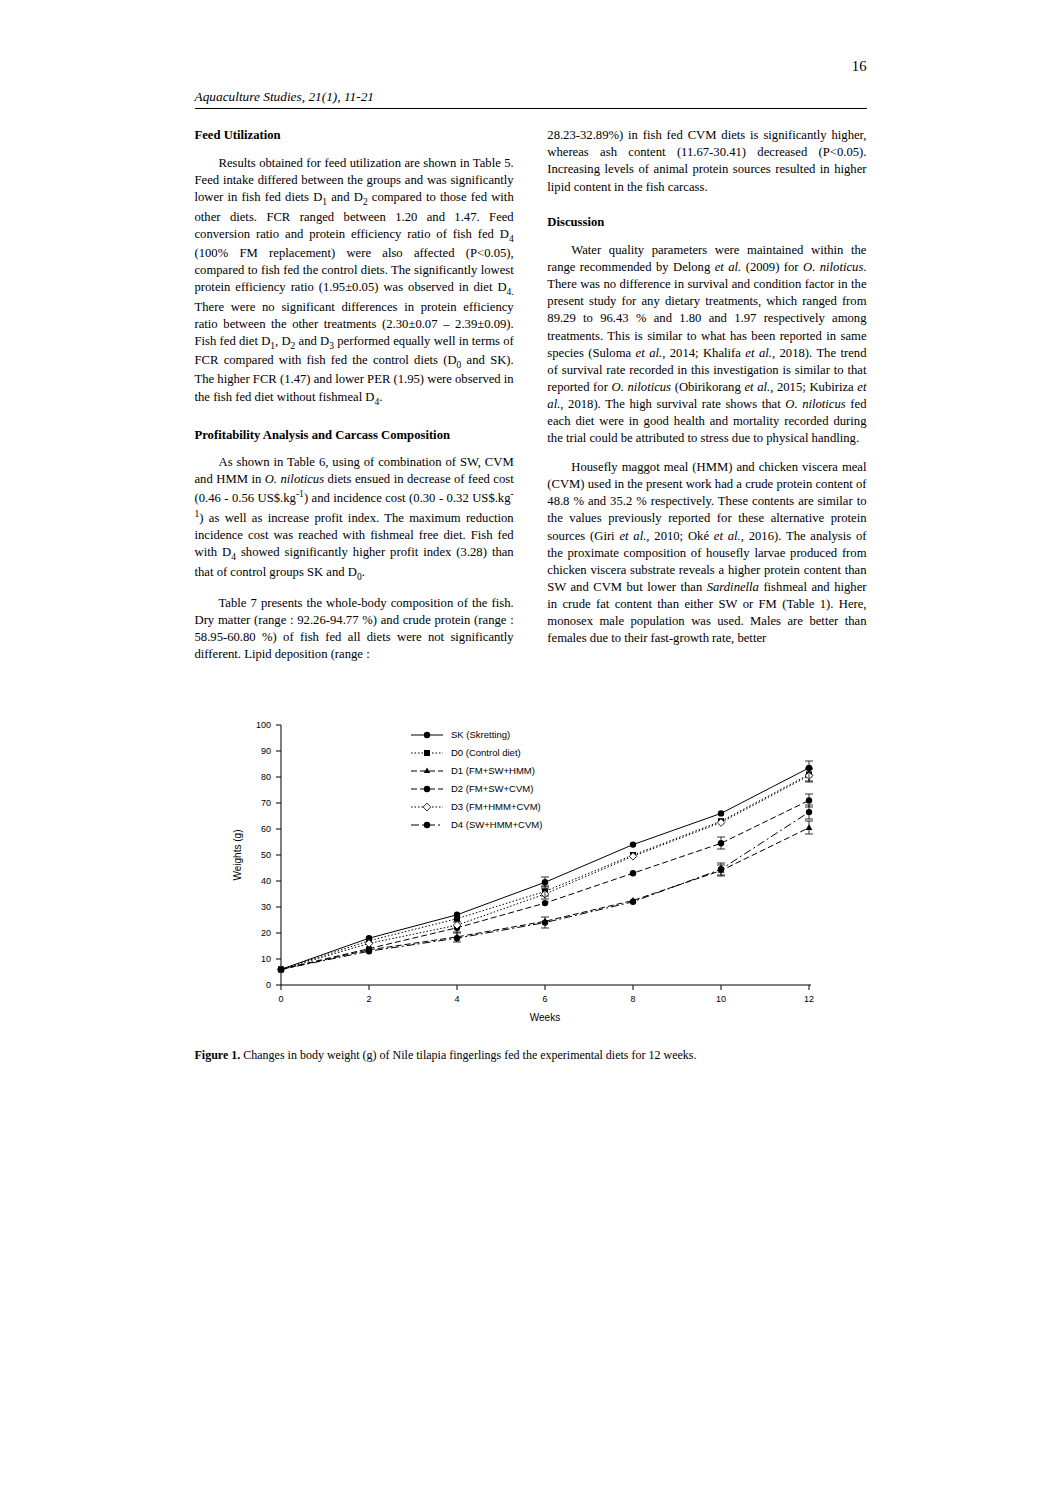16
Aquaculture Studies, 21(1), 11-21
Feed Utilization
Results obtained for feed utilization are shown in Table 5. Feed intake differed between the groups and was significantly lower in fish fed diets D1 and D2 compared to those fed with other diets. FCR ranged between 1.20 and 1.47. Feed conversion ratio and protein efficiency ratio of fish fed D4 (100% FM replacement) were also affected (P<0.05), compared to fish fed the control diets. The significantly lowest protein efficiency ratio (1.95±0.05) was observed in diet D4. There were no significant differences in protein efficiency ratio between the other treatments (2.30±0.07 – 2.39±0.09). Fish fed diet D1, D2 and D3 performed equally well in terms of FCR compared with fish fed the control diets (D0 and SK). The higher FCR (1.47) and lower PER (1.95) were observed in the fish fed diet without fishmeal D4.
Profitability Analysis and Carcass Composition
As shown in Table 6, using of combination of SW, CVM and HMM in O. niloticus diets ensued in decrease of feed cost (0.46 - 0.56 US$.kg-1) and incidence cost (0.30 - 0.32 US$.kg-1) as well as increase profit index. The maximum reduction incidence cost was reached with fishmeal free diet. Fish fed with D4 showed significantly higher profit index (3.28) than that of control groups SK and D0.
Table 7 presents the whole-body composition of the fish. Dry matter (range : 92.26-94.77 %) and crude protein (range : 58.95-60.80 %) of fish fed all diets were not significantly different. Lipid deposition (range :
28.23-32.89%) in fish fed CVM diets is significantly higher, whereas ash content (11.67-30.41) decreased (P<0.05). Increasing levels of animal protein sources resulted in higher lipid content in the fish carcass.
Discussion
Water quality parameters were maintained within the range recommended by Delong et al. (2009) for O. niloticus. There was no difference in survival and condition factor in the present study for any dietary treatments, which ranged from 89.29 to 96.43 % and 1.80 and 1.97 respectively among treatments. This is similar to what has been reported in same species (Suloma et al., 2014; Khalifa et al., 2018). The trend of survival rate recorded in this investigation is similar to that reported for O. niloticus (Obirikorang et al., 2015; Kubiriza et al., 2018). The high survival rate shows that O. niloticus fed each diet were in good health and mortality recorded during the trial could be attributed to stress due to physical handling.
Housefly maggot meal (HMM) and chicken viscera meal (CVM) used in the present work had a crude protein content of 48.8 % and 35.2 % respectively. These contents are similar to the values previously reported for these alternative protein sources (Giri et al., 2010; Oké et al., 2016). The analysis of the proximate composition of housefly larvae produced from chicken viscera substrate reveals a higher protein content than SW and CVM but lower than Sardinella fishmeal and higher in crude fat content than either SW or FM (Table 1). Here, monosex male population was used. Males are better than females due to their fast-growth rate, better
0 10 20 30 40 50 60 70 80 90 100 0 2 4 6 8 10 12 Weeks Weights (g) SK (Skretting) D0 (Control diet) D1 (FM+SW+HMM) D2 (FM+SW+CVM) D3 (FM+HMM+CVM) D4 (SW+HMM+CVM)
Figure 1. Changes in body weight (g) of Nile tilapia fingerlings fed the experimental diets for 12 weeks.